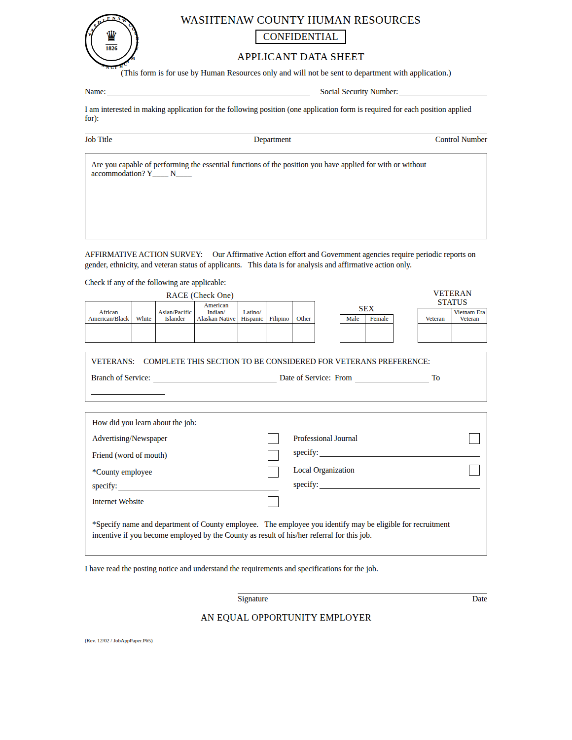W A S H T E N A W C O U N T Y M I C H I G A N
♛
1826
WASHTENAW COUNTY HUMAN RESOURCES
CONFIDENTIAL
APPLICANT DATA SHEET
(This form is for use by Human Resources only and will not be sent to department with application.)
Name:
Social Security Number:
I am interested in making application for the following position (one application form is required for each position applied for):
Job Title
Department
Control Number
Are you capable of performing the essential functions of the position you have applied for with or without accommodation? Y____ N____
AFFIRMATIVE ACTION SURVEY: Our Affirmative Action effort and Government agencies require periodic reports on gender, ethnicity, and veteran status of applicants. This data is for analysis and affirmative action only.
Check if any of the following are applicable:
RACE (Check One)
| African American/Black | White | Asian/Pacific Islander | American Indian/ Alaskan Native | Latino/ Hispanic | Filipino | Other |
| --- | --- | --- | --- | --- | --- | --- |
SEX
| Male | Female |
| --- | --- |
VETERAN STATUS
| Veteran | Vietnam Era Veteran |
| --- | --- |
VETERANS: COMPLETE THIS SECTION TO BE CONSIDERED FOR VETERANS PREFERENCE:
Branch of Service: Date of Service: From To
How did you learn about the job:
Advertising/Newspaper
Friend (word of mouth)
*County employee
specify:
Internet Website
Professional Journal
specify:
Local Organization
specify:
*Specify name and department of County employee. The employee you identify may be eligible for recruitment incentive if you become employed by the County as result of his/her referral for this job.
I have read the posting notice and understand the requirements and specifications for the job.
Signature Date
AN EQUAL OPPORTUNITY EMPLOYER
(Rev. 12/02 / JobAppPaper.P65)